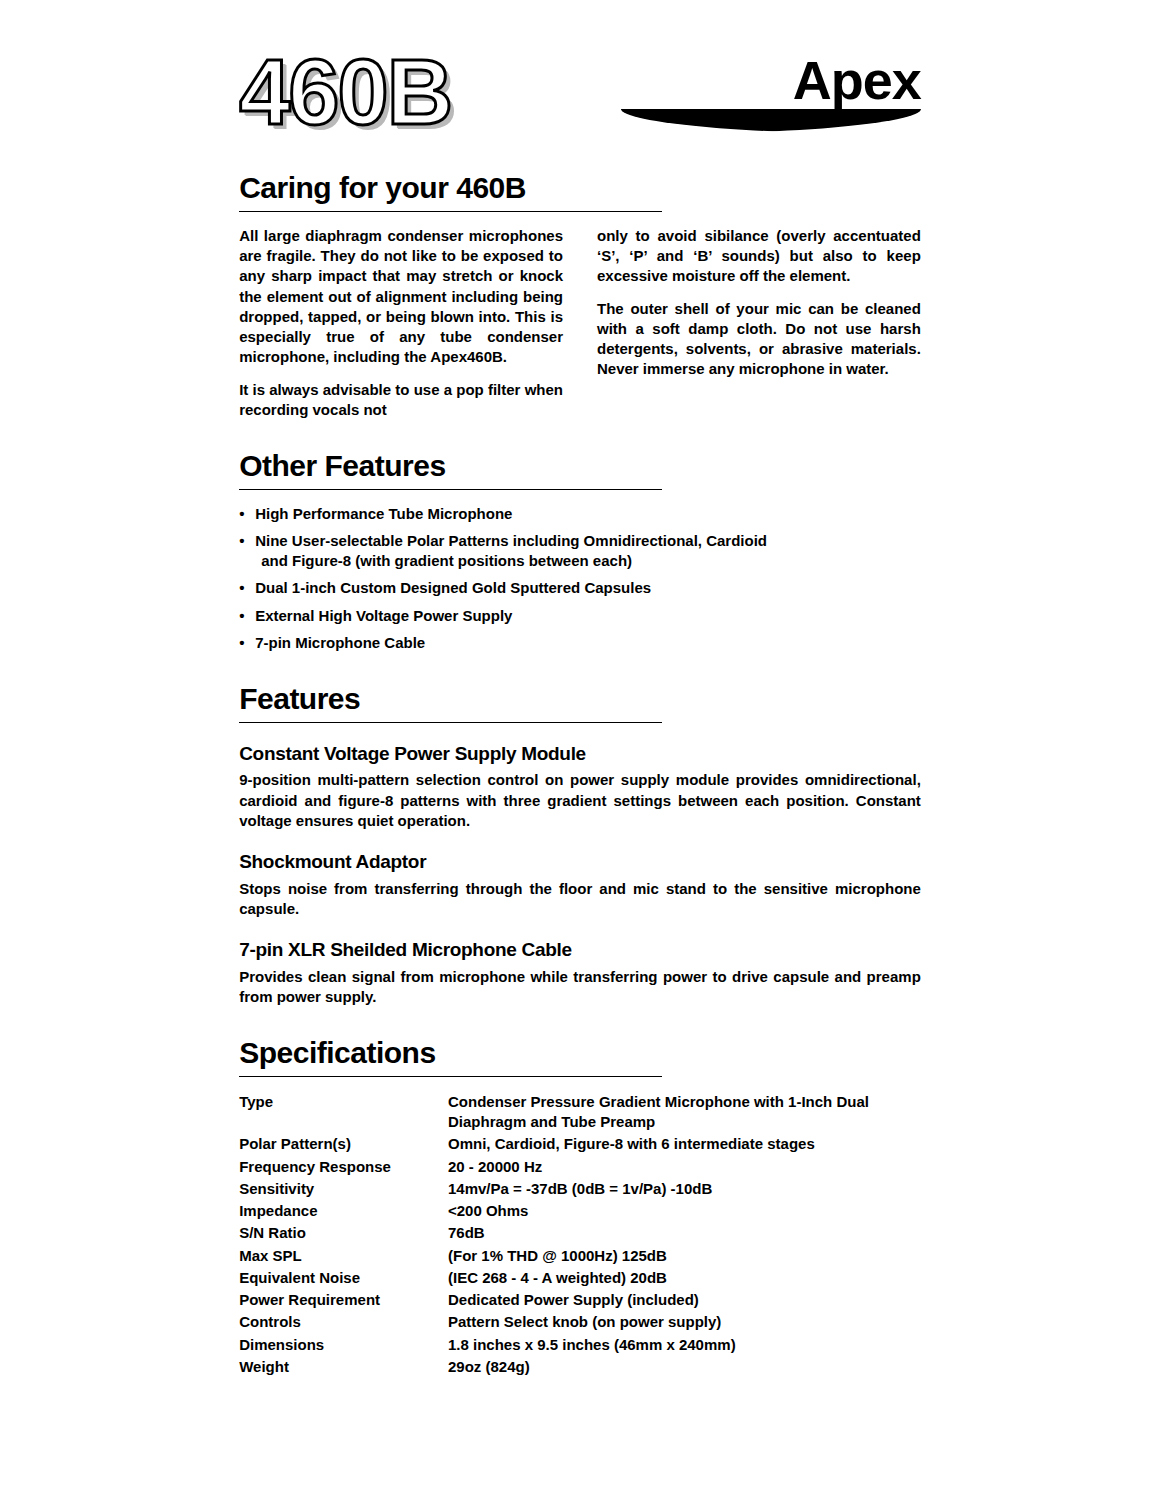460B
Apex
Caring for your 460B
All large diaphragm condenser microphones are fragile. They do not like to be exposed to any sharp impact that may stretch or knock the element out of alignment including being dropped, tapped, or being blown into. This is especially true of any tube condenser microphone, including the Apex460B.
It is always advisable to use a pop filter when recording vocals not
only to avoid sibilance (overly accentuated ‘S’, ‘P’ and ‘B’ sounds) but also to keep excessive moisture off the element.
The outer shell of your mic can be cleaned with a soft damp cloth. Do not use harsh detergents, solvents, or abrasive materials. Never immerse any microphone in water.
Other Features
High Performance Tube Microphone
Nine User-selectable Polar Patterns including Omnidirectional, Cardioid and Figure-8 (with gradient positions between each)
Dual 1-inch Custom Designed Gold Sputtered Capsules
External High Voltage Power Supply
7-pin Microphone Cable
Features
Constant Voltage Power Supply Module
9-position multi-pattern selection control on power supply module provides omnidirectional, cardioid and figure-8 patterns with three gradient settings between each position. Constant voltage ensures quiet operation.
Shockmount Adaptor
Stops noise from transferring through the floor and mic stand to the sensitive microphone capsule.
7-pin XLR Sheilded Microphone Cable
Provides clean signal from microphone while transferring power to drive capsule and preamp from power supply.
Specifications
| Type | Condenser Pressure Gradient Microphone with 1-Inch Dual Diaphragm and Tube Preamp |
| Polar Pattern(s) | Omni, Cardioid, Figure-8 with 6 intermediate stages |
| Frequency Response | 20 - 20000 Hz |
| Sensitivity | 14mv/Pa = -37dB (0dB = 1v/Pa) -10dB |
| Impedance | <200 Ohms |
| S/N Ratio | 76dB |
| Max SPL | (For 1% THD @ 1000Hz) 125dB |
| Equivalent Noise | (IEC 268 - 4 - A weighted) 20dB |
| Power Requirement | Dedicated Power Supply (included) |
| Controls | Pattern Select knob (on power supply) |
| Dimensions | 1.8 inches x 9.5 inches (46mm x 240mm) |
| Weight | 29oz (824g) |